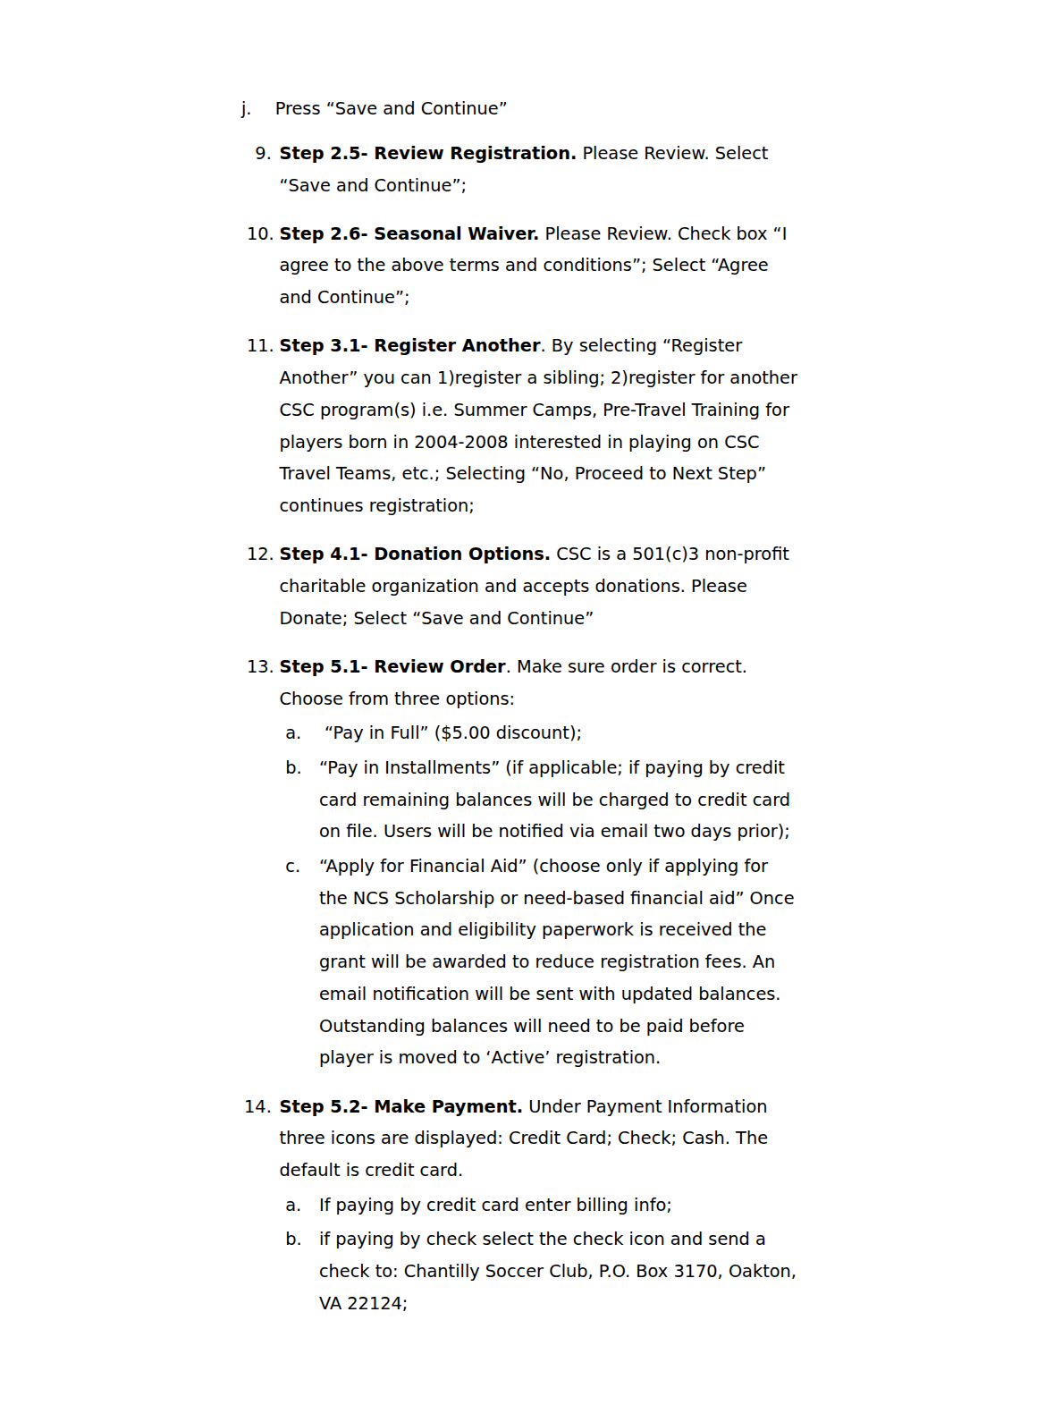Press “Save and Continue”
Step 2.5- Review Registration. Please Review. Select “Save and Continue”;
Step 2.6- Seasonal Waiver. Please Review. Check box “I agree to the above terms and conditions”; Select “Agree and Continue”;
Step 3.1- Register Another. By selecting “Register Another” you can 1)register a sibling; 2)register for another CSC program(s) i.e. Summer Camps, Pre-Travel Training for players born in 2004-2008 interested in playing on CSC Travel Teams, etc.; Selecting “No, Proceed to Next Step” continues registration;
Step 4.1- Donation Options. CSC is a 501(c)3 non-profit charitable organization and accepts donations. Please Donate; Select “Save and Continue”
Step 5.1- Review Order. Make sure order is correct. Choose from three options:
“Pay in Full” ($5.00 discount);
“Pay in Installments” (if applicable; if paying by credit card remaining balances will be charged to credit card on file. Users will be notified via email two days prior);
“Apply for Financial Aid” (choose only if applying for the NCS Scholarship or need-based financial aid” Once application and eligibility paperwork is received the grant will be awarded to reduce registration fees. An email notification will be sent with updated balances. Outstanding balances will need to be paid before player is moved to ‘Active’ registration.
Step 5.2- Make Payment. Under Payment Information three icons are displayed: Credit Card; Check; Cash. The default is credit card.
If paying by credit card enter billing info;
if paying by check select the check icon and send a check to: Chantilly Soccer Club, P.O. Box 3170, Oakton, VA 22124;